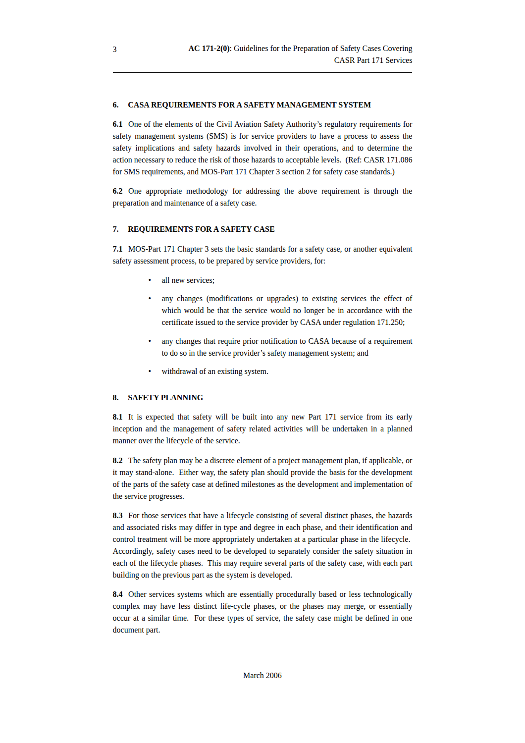3
AC 171-2(0): Guidelines for the Preparation of Safety Cases Covering CASR Part 171 Services
6. CASA Requirements for a Safety Management System
6.1 One of the elements of the Civil Aviation Safety Authority’s regulatory requirements for safety management systems (SMS) is for service providers to have a process to assess the safety implications and safety hazards involved in their operations, and to determine the action necessary to reduce the risk of those hazards to acceptable levels. (Ref: CASR 171.086 for SMS requirements, and MOS-Part 171 Chapter 3 section 2 for safety case standards.)
6.2 One appropriate methodology for addressing the above requirement is through the preparation and maintenance of a safety case.
7. Requirements for a Safety Case
7.1 MOS-Part 171 Chapter 3 sets the basic standards for a safety case, or another equivalent safety assessment process, to be prepared by service providers, for:
all new services;
any changes (modifications or upgrades) to existing services the effect of which would be that the service would no longer be in accordance with the certificate issued to the service provider by CASA under regulation 171.250;
any changes that require prior notification to CASA because of a requirement to do so in the service provider’s safety management system; and
withdrawal of an existing system.
8. Safety Planning
8.1 It is expected that safety will be built into any new Part 171 service from its early inception and the management of safety related activities will be undertaken in a planned manner over the lifecycle of the service.
8.2 The safety plan may be a discrete element of a project management plan, if applicable, or it may stand-alone. Either way, the safety plan should provide the basis for the development of the parts of the safety case at defined milestones as the development and implementation of the service progresses.
8.3 For those services that have a lifecycle consisting of several distinct phases, the hazards and associated risks may differ in type and degree in each phase, and their identification and control treatment will be more appropriately undertaken at a particular phase in the lifecycle. Accordingly, safety cases need to be developed to separately consider the safety situation in each of the lifecycle phases. This may require several parts of the safety case, with each part building on the previous part as the system is developed.
8.4 Other services systems which are essentially procedurally based or less technologically complex may have less distinct life-cycle phases, or the phases may merge, or essentially occur at a similar time. For these types of service, the safety case might be defined in one document part.
March 2006